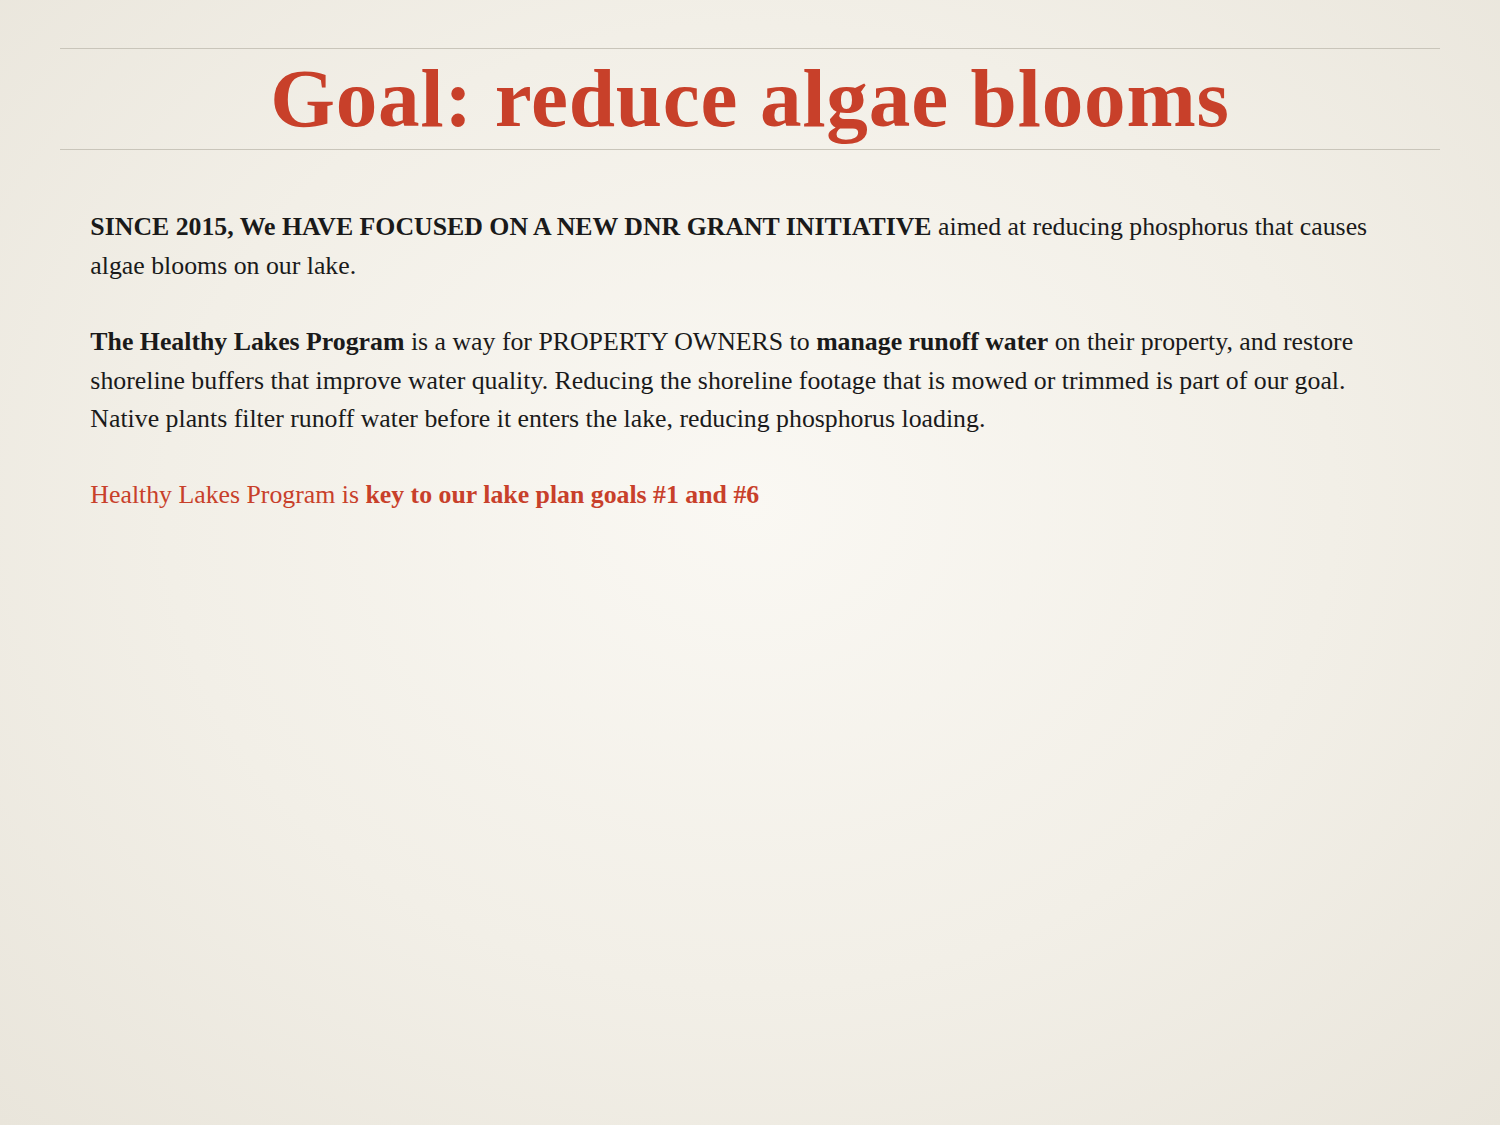Goal: reduce algae blooms
SINCE 2015, We HAVE FOCUSED ON A NEW DNR GRANT INITIATIVE aimed at reducing phosphorus that causes algae blooms on our lake.
The Healthy Lakes Program is a way for PROPERTY OWNERS to manage runoff water on their property, and restore shoreline buffers that improve water quality. Reducing the shoreline footage that is mowed or trimmed is part of our goal. Native plants filter runoff water before it enters the lake, reducing phosphorus loading.
Healthy Lakes Program is key to our lake plan goals #1 and #6